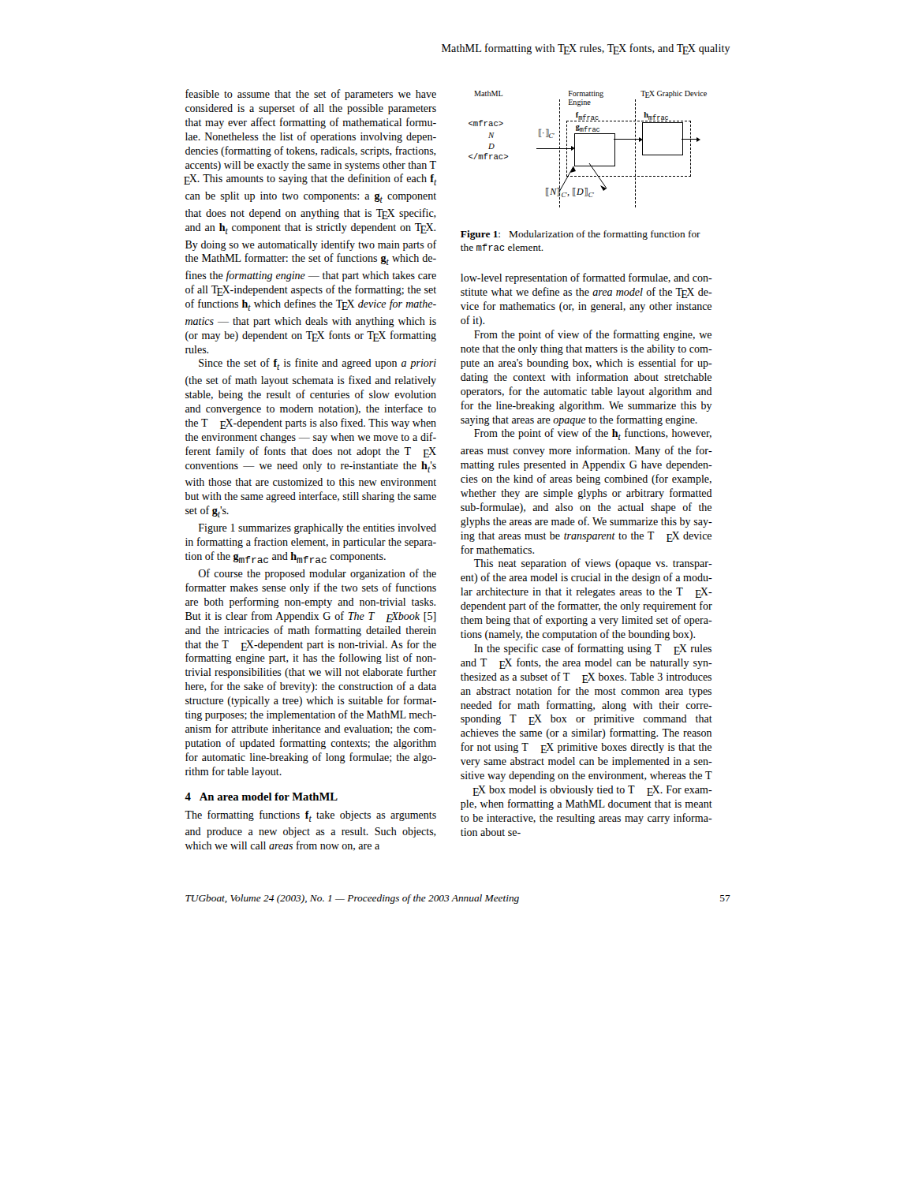MathML formatting with TEX rules, TEX fonts, and TEX quality
feasible to assume that the set of parameters we have considered is a superset of all the possible parameters that may ever affect formatting of mathematical formulae. Nonetheless the list of operations involving dependencies (formatting of tokens, radicals, scripts, fractions, accents) will be exactly the same in systems other than TEX. This amounts to saying that the definition of each ft can be split up into two components: a gt component that does not depend on anything that is TEX specific, and an ht component that is strictly dependent on TEX. By doing so we automatically identify two main parts of the MathML formatter: the set of functions gt which defines the formatting engine — that part which takes care of all TEX-independent aspects of the formatting; the set of functions ht which defines the TEX device for mathematics — that part which deals with anything which is (or may be) dependent on TEX fonts or TEX formatting rules.
Since the set of ft is finite and agreed upon a priori (the set of math layout schemata is fixed and relatively stable, being the result of centuries of slow evolution and convergence to modern notation), the interface to the TEX-dependent parts is also fixed. This way when the environment changes — say when we move to a different family of fonts that does not adopt the TEX conventions — we need only to re-instantiate the ht's with those that are customized to this new environment but with the same agreed interface, still sharing the same set of gt's.
Figure 1 summarizes graphically the entities involved in formatting a fraction element, in particular the separation of the gmfrac and hmfrac components.
Of course the proposed modular organization of the formatter makes sense only if the two sets of functions are both performing non-empty and non-trivial tasks. But it is clear from Appendix G of The TEXbook [5] and the intricacies of math formatting detailed therein that the TEX-dependent part is non-trivial. As for the formatting engine part, it has the following list of non-trivial responsibilities (that we will not elaborate further here, for the sake of brevity): the construction of a data structure (typically a tree) which is suitable for formatting purposes; the implementation of the MathML mechanism for attribute inheritance and evaluation; the computation of updated formatting contexts; the algorithm for automatic line-breaking of long formulae; the algorithm for table layout.
4 An area model for MathML
The formatting functions ft take objects as arguments and produce a new object as a result. Such objects, which we will call areas from now on, are a
MathML
Formatting
Engine
TEX Graphic Device
fmfrac
gmfrac
hmfrac
<mfrac> N D </mfrac>
⟦·⟧C′
⟦N⟧C′, ⟦D⟧C′
Figure 1: Modularization of the formatting function for the mfrac element.
low-level representation of formatted formulae, and constitute what we define as the area model of the TEX device for mathematics (or, in general, any other instance of it).
From the point of view of the formatting engine, we note that the only thing that matters is the ability to compute an area's bounding box, which is essential for updating the context with information about stretchable operators, for the automatic table layout algorithm and for the line-breaking algorithm. We summarize this by saying that areas are opaque to the formatting engine.
From the point of view of the ht functions, however, areas must convey more information. Many of the formatting rules presented in Appendix G have dependencies on the kind of areas being combined (for example, whether they are simple glyphs or arbitrary formatted sub-formulae), and also on the actual shape of the glyphs the areas are made of. We summarize this by saying that areas must be transparent to the TEX device for mathematics.
This neat separation of views (opaque vs. transparent) of the area model is crucial in the design of a modular architecture in that it relegates areas to the TEX-dependent part of the formatter, the only requirement for them being that of exporting a very limited set of operations (namely, the computation of the bounding box).
In the specific case of formatting using TEX rules and TEX fonts, the area model can be naturally synthesized as a subset of TEX boxes. Table 3 introduces an abstract notation for the most common area types needed for math formatting, along with their corresponding TEX box or primitive command that achieves the same (or a similar) formatting. The reason for not using TEX primitive boxes directly is that the very same abstract model can be implemented in a sensitive way depending on the environment, whereas the TEX box model is obviously tied to TEX. For example, when formatting a MathML document that is meant to be interactive, the resulting areas may carry information about se-
TUGboat, Volume 24 (2003), No. 1 — Proceedings of the 2003 Annual Meeting
57